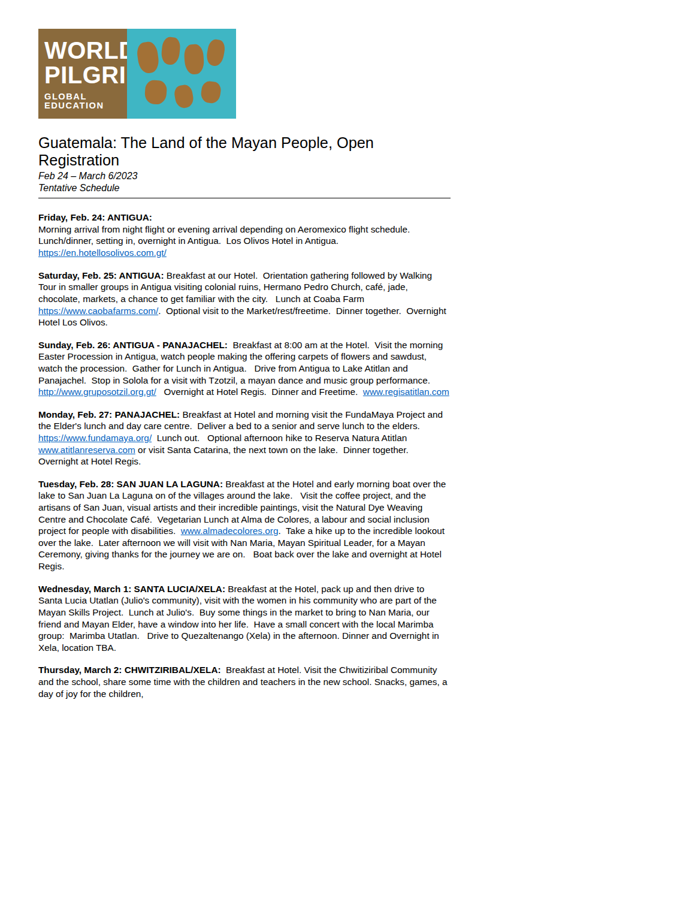WORLD
PILGRIM
GLOBAL EDUCATION
Guatemala: The Land of the Mayan People, Open Registration
Feb 24 – March 6/2023
Tentative Schedule
Friday, Feb. 24: ANTIGUA:
Morning arrival from night flight or evening arrival depending on Aeromexico flight schedule.
Lunch/dinner, setting in, overnight in Antigua. Los Olivos Hotel in Antigua. https://en.hotellosolivos.com.gt/
Saturday, Feb. 25: ANTIGUA: Breakfast at our Hotel. Orientation gathering followed by Walking Tour in smaller groups in Antigua visiting colonial ruins, Hermano Pedro Church, café, jade, chocolate, markets, a chance to get familiar with the city. Lunch at Coaba Farm https://www.caobafarms.com/. Optional visit to the Market/rest/freetime. Dinner together. Overnight Hotel Los Olivos.
Sunday, Feb. 26: ANTIGUA - PANAJACHEL: Breakfast at 8:00 am at the Hotel. Visit the morning Easter Procession in Antigua, watch people making the offering carpets of flowers and sawdust, watch the procession. Gather for Lunch in Antigua. Drive from Antigua to Lake Atitlan and Panajachel. Stop in Solola for a visit with Tzotzil, a mayan dance and music group performance. http://www.gruposotzil.org.gt/ Overnight at Hotel Regis. Dinner and Freetime. www.regisatitlan.com
Monday, Feb. 27: PANAJACHEL: Breakfast at Hotel and morning visit the FundaMaya Project and the Elder's lunch and day care centre. Deliver a bed to a senior and serve lunch to the elders. https://www.fundamaya.org/ Lunch out. Optional afternoon hike to Reserva Natura Atitlan www.atitlanreserva.com or visit Santa Catarina, the next town on the lake. Dinner together. Overnight at Hotel Regis.
Tuesday, Feb. 28: SAN JUAN LA LAGUNA: Breakfast at the Hotel and early morning boat over the lake to San Juan La Laguna on of the villages around the lake. Visit the coffee project, and the artisans of San Juan, visual artists and their incredible paintings, visit the Natural Dye Weaving Centre and Chocolate Café. Vegetarian Lunch at Alma de Colores, a labour and social inclusion project for people with disabilities. www.almadecolores.org. Take a hike up to the incredible lookout over the lake. Later afternoon we will visit with Nan Maria, Mayan Spiritual Leader, for a Mayan Ceremony, giving thanks for the journey we are on. Boat back over the lake and overnight at Hotel Regis.
Wednesday, March 1: SANTA LUCIA/XELA: Breakfast at the Hotel, pack up and then drive to Santa Lucia Utatlan (Julio's community), visit with the women in his community who are part of the Mayan Skills Project. Lunch at Julio's. Buy some things in the market to bring to Nan Maria, our friend and Mayan Elder, have a window into her life. Have a small concert with the local Marimba group: Marimba Utatlan. Drive to Quezaltenango (Xela) in the afternoon. Dinner and Overnight in Xela, location TBA.
Thursday, March 2: CHWITZIRIBAL/XELA: Breakfast at Hotel. Visit the Chwitiziribal Community and the school, share some time with the children and teachers in the new school. Snacks, games, a day of joy for the children,